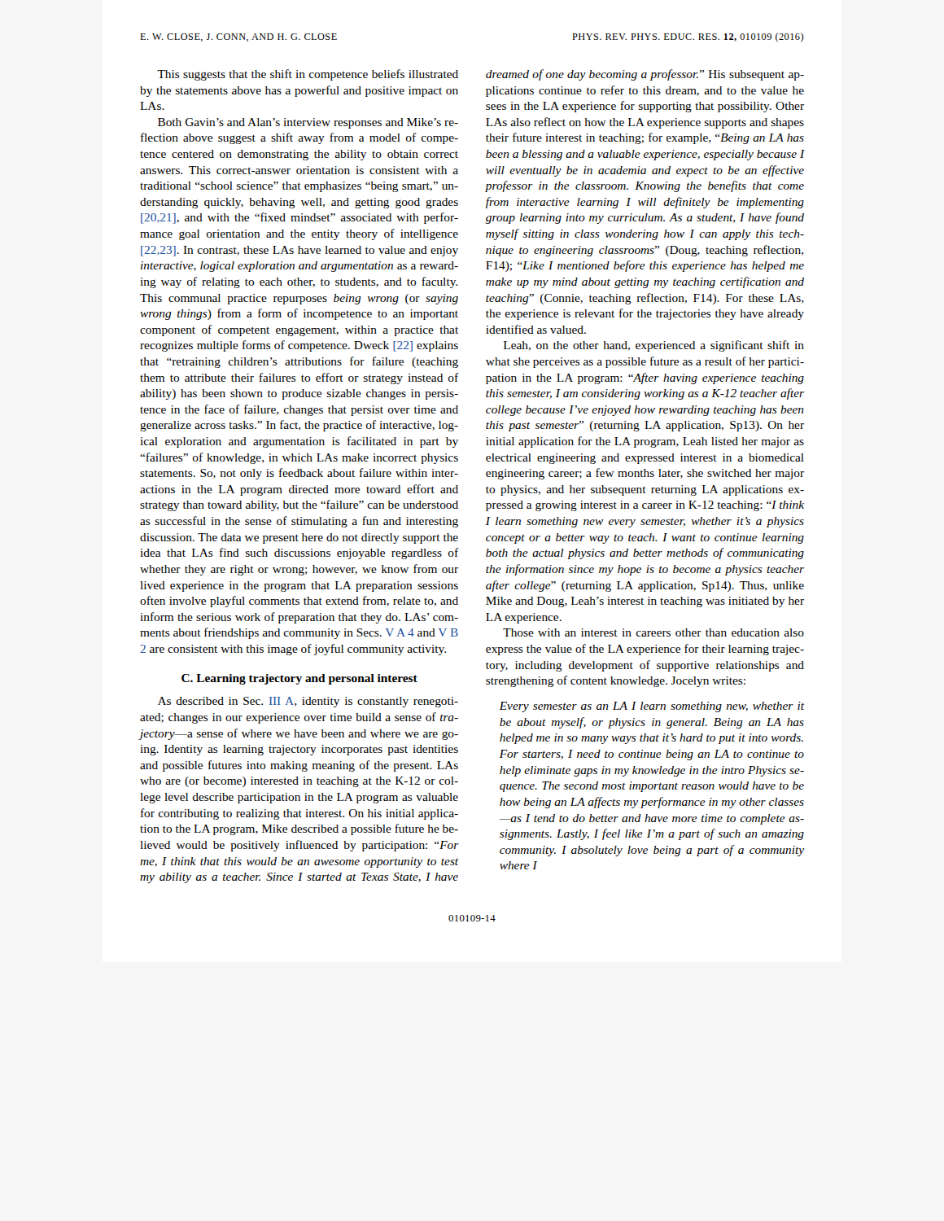E. W. CLOSE, J. CONN, and H. G. CLOSE PHYS. REV. PHYS. EDUC. RES. 12, 010109 (2016)
This suggests that the shift in competence beliefs illustrated by the statements above has a powerful and positive impact on LAs.
Both Gavin’s and Alan’s interview responses and Mike’s reflection above suggest a shift away from a model of competence centered on demonstrating the ability to obtain correct answers. This correct-answer orientation is consistent with a traditional “school science” that emphasizes “being smart,” understanding quickly, behaving well, and getting good grades [20,21], and with the “fixed mindset” associated with performance goal orientation and the entity theory of intelligence [22,23]. In contrast, these LAs have learned to value and enjoy interactive, logical exploration and argumentation as a rewarding way of relating to each other, to students, and to faculty. This communal practice repurposes being wrong (or saying wrong things) from a form of incompetence to an important component of competent engagement, within a practice that recognizes multiple forms of competence. Dweck [22] explains that “retraining children’s attributions for failure (teaching them to attribute their failures to effort or strategy instead of ability) has been shown to produce sizable changes in persistence in the face of failure, changes that persist over time and generalize across tasks.” In fact, the practice of interactive, logical exploration and argumentation is facilitated in part by “failures” of knowledge, in which LAs make incorrect physics statements. So, not only is feedback about failure within interactions in the LA program directed more toward effort and strategy than toward ability, but the “failure” can be understood as successful in the sense of stimulating a fun and interesting discussion. The data we present here do not directly support the idea that LAs find such discussions enjoyable regardless of whether they are right or wrong; however, we know from our lived experience in the program that LA preparation sessions often involve playful comments that extend from, relate to, and inform the serious work of preparation that they do. LAs’ comments about friendships and community in Secs. V A 4 and V B 2 are consistent with this image of joyful community activity.
C. Learning trajectory and personal interest
As described in Sec. III A, identity is constantly renegotiated; changes in our experience over time build a sense of trajectory—a sense of where we have been and where we are going. Identity as learning trajectory incorporates past identities and possible futures into making meaning of the present. LAs who are (or become) interested in teaching at the K-12 or college level describe participation in the LA program as valuable for contributing to realizing that interest. On his initial application to the LA program, Mike described a possible future he believed would be positively influenced by participation: “For me, I think that this would be an awesome opportunity to test my ability as a teacher. Since I started at Texas State, I have dreamed of one day becoming a professor.” His subsequent applications continue to refer to this dream, and to the value he sees in the LA experience for supporting that possibility. Other LAs also reflect on how the LA experience supports and shapes their future interest in teaching; for example, “Being an LA has been a blessing and a valuable experience, especially because I will eventually be in academia and expect to be an effective professor in the classroom. Knowing the benefits that come from interactive learning I will definitely be implementing group learning into my curriculum. As a student, I have found myself sitting in class wondering how I can apply this technique to engineering classrooms” (Doug, teaching reflection, F14); “Like I mentioned before this experience has helped me make up my mind about getting my teaching certification and teaching” (Connie, teaching reflection, F14). For these LAs, the experience is relevant for the trajectories they have already identified as valued.
Leah, on the other hand, experienced a significant shift in what she perceives as a possible future as a result of her participation in the LA program: “After having experience teaching this semester, I am considering working as a K-12 teacher after college because I’ve enjoyed how rewarding teaching has been this past semester” (returning LA application, Sp13). On her initial application for the LA program, Leah listed her major as electrical engineering and expressed interest in a biomedical engineering career; a few months later, she switched her major to physics, and her subsequent returning LA applications expressed a growing interest in a career in K-12 teaching: “I think I learn something new every semester, whether it’s a physics concept or a better way to teach. I want to continue learning both the actual physics and better methods of communicating the information since my hope is to become a physics teacher after college” (returning LA application, Sp14). Thus, unlike Mike and Doug, Leah’s interest in teaching was initiated by her LA experience.
Those with an interest in careers other than education also express the value of the LA experience for their learning trajectory, including development of supportive relationships and strengthening of content knowledge. Jocelyn writes:
Every semester as an LA I learn something new, whether it be about myself, or physics in general. Being an LA has helped me in so many ways that it’s hard to put it into words. For starters, I need to continue being an LA to continue to help eliminate gaps in my knowledge in the intro Physics sequence. The second most important reason would have to be how being an LA affects my performance in my other classes—as I tend to do better and have more time to complete assignments. Lastly, I feel like I’m a part of such an amazing community. I absolutely love being a part of a community where I
010109-14